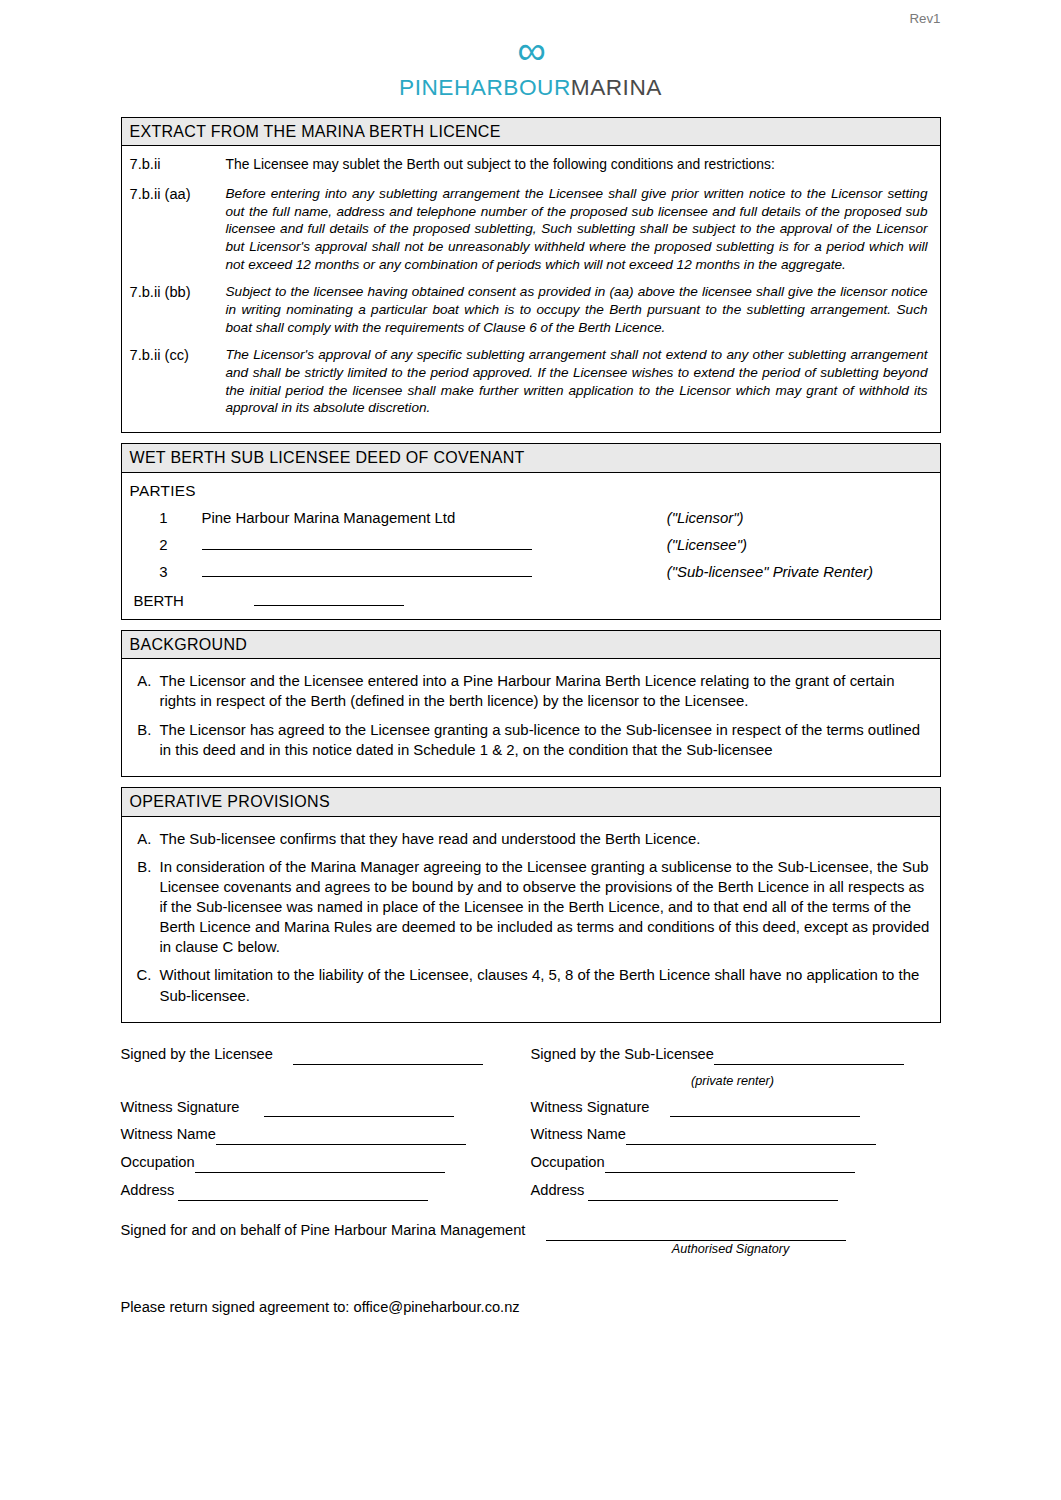Rev1
∞
PINEHARBOUR MARINA
EXTRACT FROM THE MARINA BERTH LICENCE
| 7.b.ii | The Licensee may sublet the Berth out subject to the following conditions and restrictions: |
| 7.b.ii (aa) | Before entering into any subletting arrangement the Licensee shall give prior written notice to the Licensor setting out the full name, address and telephone number of the proposed sub licensee and full details of the proposed sub licensee and full details of the proposed subletting, Such subletting shall be subject to the approval of the Licensor but Licensor's approval shall not be unreasonably withheld where the proposed subletting is for a period which will not exceed 12 months or any combination of periods which will not exceed 12 months in the aggregate. |
| 7.b.ii (bb) | Subject to the licensee having obtained consent as provided in (aa) above the licensee shall give the licensor notice in writing nominating a particular boat which is to occupy the Berth pursuant to the subletting arrangement. Such boat shall comply with the requirements of Clause 6 of the Berth Licence. |
| 7.b.ii (cc) | The Licensor's approval of any specific subletting arrangement shall not extend to any other subletting arrangement and shall be strictly limited to the period approved. If the Licensee wishes to extend the period of subletting beyond the initial period the licensee shall make further written application to the Licensor which may grant of withhold its approval in its absolute discretion. |
WET BERTH SUB LICENSEE DEED OF COVENANT
PARTIES
| 1 | Pine Harbour Marina Management Ltd | ("Licensor") |
| 2 | | ("Licensee") |
| 3 | | ("Sub-licensee" Private Renter) |
BERTH
BACKGROUND
The Licensor and the Licensee entered into a Pine Harbour Marina Berth Licence relating to the grant of certain rights in respect of the Berth (defined in the berth licence) by the licensor to the Licensee.
The Licensor has agreed to the Licensee granting a sub-licence to the Sub-licensee in respect of the terms outlined in this deed and in this notice dated in Schedule 1 & 2, on the condition that the Sub-licensee
OPERATIVE PROVISIONS
The Sub-licensee confirms that they have read and understood the Berth Licence.
In consideration of the Marina Manager agreeing to the Licensee granting a sublicense to the Sub-Licensee, the Sub Licensee covenants and agrees to be bound by and to observe the provisions of the Berth Licence in all respects as if the Sub-licensee was named in place of the Licensee in the Berth Licence, and to that end all of the terms of the Berth Licence and Marina Rules are deemed to be included as terms and conditions of this deed, except as provided in clause C below.
Without limitation to the liability of the Licensee, clauses 4, 5, 8 of the Berth Licence shall have no application to the Sub-licensee.
| Signed by the Licensee | Signed by the Sub-Licensee |
| | (private renter) |
| Witness Signature | Witness Signature |
| Witness Name | Witness Name |
| Occupation | Occupation |
| Address | Address |
Signed for and on behalf of Pine Harbour Marina Management
Authorised Signatory
Please return signed agreement to: office@pineharbour.co.nz